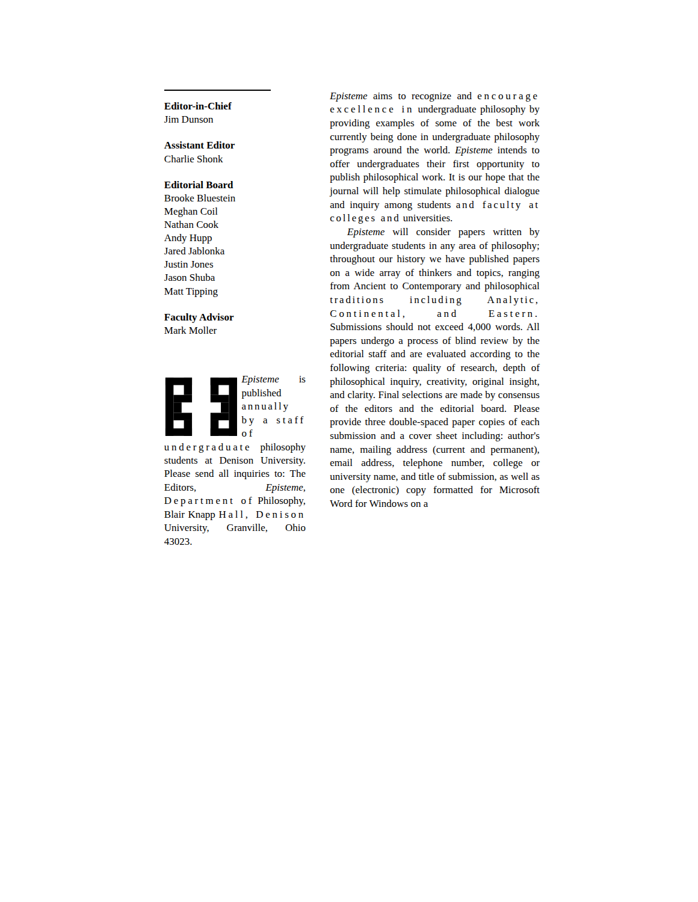Editor-in-Chief
Jim Dunson
Assistant Editor
Charlie Shonk
Editorial Board
Brooke Bluestein
Meghan Coil
Nathan Cook
Andy Hupp
Jared Jablonka
Justin Jones
Jason Shuba
Matt Tipping
Faculty Advisor
Mark Moller
Episteme is published annually by a staff of undergraduate philosophy students at Denison University. Please send all inquiries to: The Editors, Episteme, Department of Philosophy, Blair Knapp Hall, Denison University, Granville, Ohio 43023.
Episteme aims to recognize and encourage excellence in undergraduate philosophy by providing examples of some of the best work currently being done in undergraduate philosophy programs around the world. Episteme intends to offer undergraduates their first opportunity to publish philosophical work. It is our hope that the journal will help stimulate philosophical dialogue and inquiry among students and faculty at colleges and universities.
Episteme will consider papers written by undergraduate students in any area of philosophy; throughout our history we have published papers on a wide array of thinkers and topics, ranging from Ancient to Contemporary and philosophical traditions including Analytic, Continental, and Eastern. Submissions should not exceed 4,000 words. All papers undergo a process of blind review by the editorial staff and are evaluated according to the following criteria: quality of research, depth of philosophical inquiry, creativity, original insight, and clarity. Final selections are made by consensus of the editors and the editorial board. Please provide three double-spaced paper copies of each submission and a cover sheet including: author's name, mailing address (current and permanent), email address, telephone number, college or university name, and title of submission, as well as one (electronic) copy formatted for Microsoft Word for Windows on a